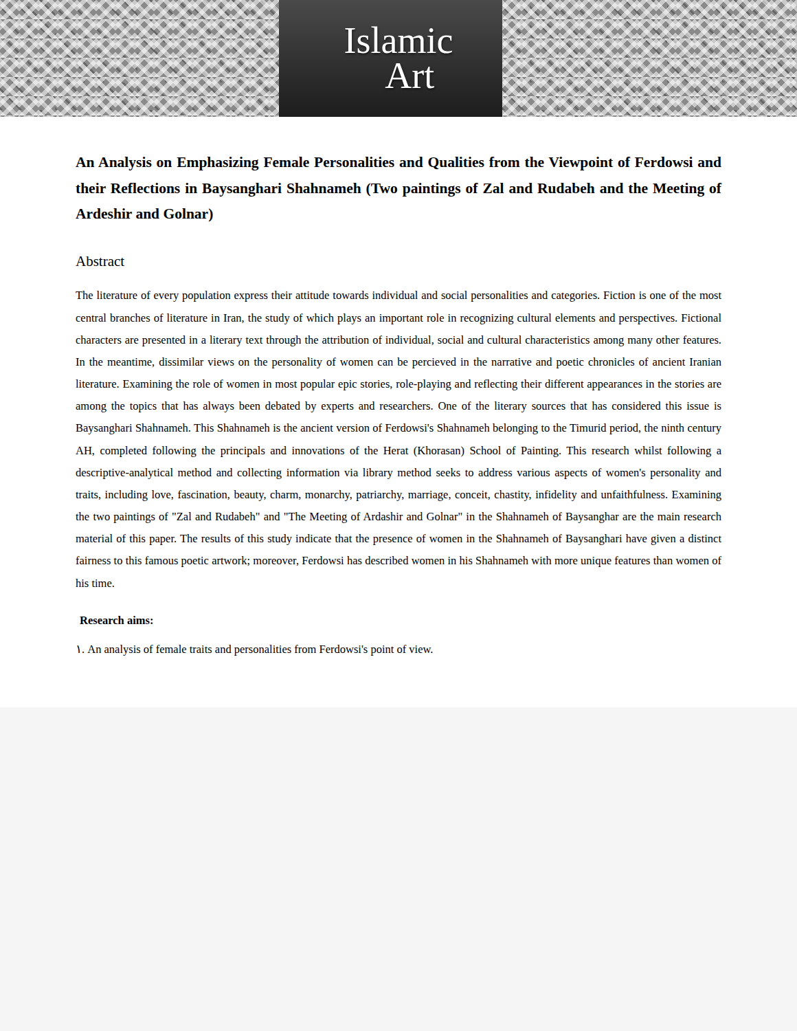Islamic Art
An Analysis on Emphasizing Female Personalities and Qualities from the Viewpoint of Ferdowsi and their Reflections in Baysanghari Shahnameh (Two paintings of Zal and Rudabeh and the Meeting of Ardeshir and Golnar)
Abstract
The literature of every population express their attitude towards individual and social personalities and categories. Fiction is one of the most central branches of literature in Iran, the study of which plays an important role in recognizing cultural elements and perspectives. Fictional characters are presented in a literary text through the attribution of individual, social and cultural characteristics among many other features. In the meantime, dissimilar views on the personality of women can be percieved in the narrative and poetic chronicles of ancient Iranian literature. Examining the role of women in most popular epic stories, role-playing and reflecting their different appearances in the stories are among the topics that has always been debated by experts and researchers. One of the literary sources that has considered this issue is Baysanghari Shahnameh. This Shahnameh is the ancient version of Ferdowsi's Shahnameh belonging to the Timurid period, the ninth century AH, completed following the principals and innovations of the Herat (Khorasan) School of Painting. This research whilst following a descriptive-analytical method and collecting information via library method seeks to address various aspects of women's personality and traits, including love, fascination, beauty, charm, monarchy, patriarchy, marriage, conceit, chastity, infidelity and unfaithfulness. Examining the two paintings of "Zal and Rudabeh" and "The Meeting of Ardashir and Golnar" in the Shahnameh of Baysanghar are the main research material of this paper. The results of this study indicate that the presence of women in the Shahnameh of Baysanghari have given a distinct fairness to this famous poetic artwork; moreover, Ferdowsi has described women in his Shahnameh with more unique features than women of his time.
Research aims:
١. An analysis of female traits and personalities from Ferdowsi's point of view.